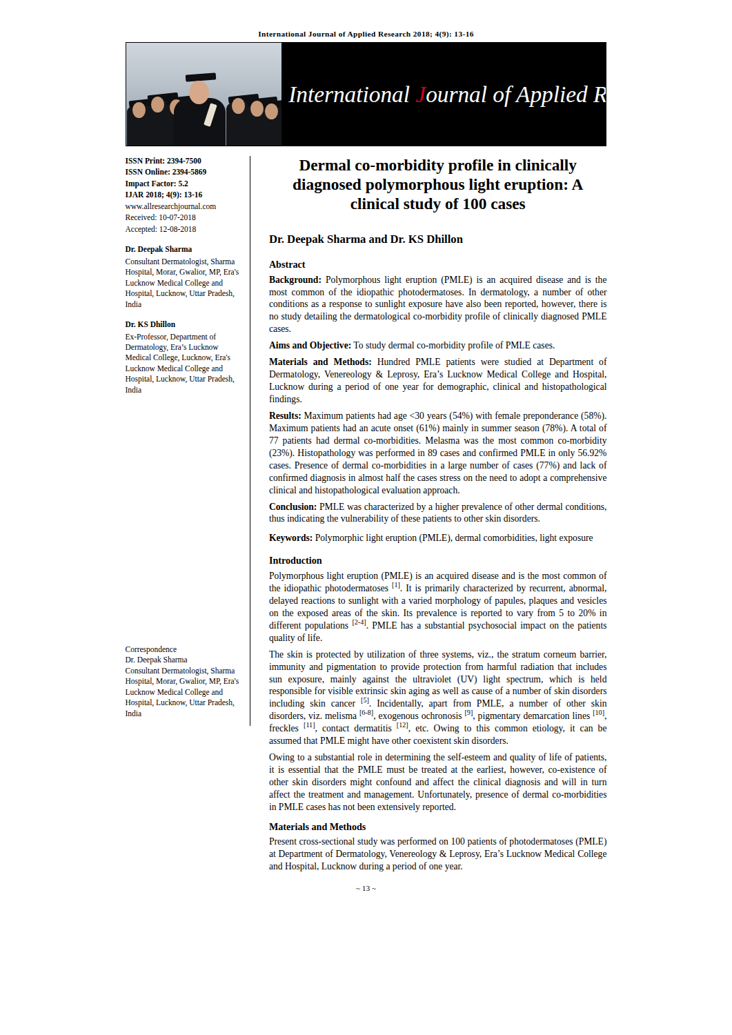International Journal of Applied Research 2018; 4(9): 13-16
International Journal of Applied Research
ISSN Print: 2394-7500
ISSN Online: 2394-5869
Impact Factor: 5.2
IJAR 2018; 4(9): 13-16
www.allresearchjournal.com
Received: 10-07-2018
Accepted: 12-08-2018
Dr. Deepak Sharma
Consultant Dermatologist, Sharma Hospital, Morar, Gwalior, MP, Era's Lucknow Medical College and Hospital, Lucknow, Uttar Pradesh, India
Dr. KS Dhillon
Ex-Professor, Department of Dermatology, Era’s Lucknow Medical College, Lucknow, Era's Lucknow Medical College and Hospital, Lucknow, Uttar Pradesh, India
Correspondence
Dr. Deepak Sharma
Consultant Dermatologist, Sharma Hospital, Morar, Gwalior, MP, Era's Lucknow Medical College and Hospital, Lucknow, Uttar Pradesh, India
Dermal co-morbidity profile in clinically diagnosed polymorphous light eruption: A clinical study of 100 cases
Dr. Deepak Sharma and Dr. KS Dhillon
Abstract
Background: Polymorphous light eruption (PMLE) is an acquired disease and is the most common of the idiopathic photodermatoses. In dermatology, a number of other conditions as a response to sunlight exposure have also been reported, however, there is no study detailing the dermatological co-morbidity profile of clinically diagnosed PMLE cases.
Aims and Objective: To study dermal co-morbidity profile of PMLE cases.
Materials and Methods: Hundred PMLE patients were studied at Department of Dermatology, Venereology & Leprosy, Era’s Lucknow Medical College and Hospital, Lucknow during a period of one year for demographic, clinical and histopathological findings.
Results: Maximum patients had age <30 years (54%) with female preponderance (58%). Maximum patients had an acute onset (61%) mainly in summer season (78%). A total of 77 patients had dermal co-morbidities. Melasma was the most common co-morbidity (23%). Histopathology was performed in 89 cases and confirmed PMLE in only 56.92% cases. Presence of dermal co-morbidities in a large number of cases (77%) and lack of confirmed diagnosis in almost half the cases stress on the need to adopt a comprehensive clinical and histopathological evaluation approach.
Conclusion: PMLE was characterized by a higher prevalence of other dermal conditions, thus indicating the vulnerability of these patients to other skin disorders.
Keywords: Polymorphic light eruption (PMLE), dermal comorbidities, light exposure
Introduction
Polymorphous light eruption (PMLE) is an acquired disease and is the most common of the idiopathic photodermatoses [1]. It is primarily characterized by recurrent, abnormal, delayed reactions to sunlight with a varied morphology of papules, plaques and vesicles on the exposed areas of the skin. Its prevalence is reported to vary from 5 to 20% in different populations [2-4]. PMLE has a substantial psychosocial impact on the patients quality of life.
The skin is protected by utilization of three systems, viz., the stratum corneum barrier, immunity and pigmentation to provide protection from harmful radiation that includes sun exposure, mainly against the ultraviolet (UV) light spectrum, which is held responsible for visible extrinsic skin aging as well as cause of a number of skin disorders including skin cancer [5]. Incidentally, apart from PMLE, a number of other skin disorders, viz. melisma [6-8], exogenous ochronosis [9], pigmentary demarcation lines [10], freckles [11], contact dermatitis [12], etc. Owing to this common etiology, it can be assumed that PMLE might have other coexistent skin disorders.
Owing to a substantial role in determining the self-esteem and quality of life of patients, it is essential that the PMLE must be treated at the earliest, however, co-existence of other skin disorders might confound and affect the clinical diagnosis and will in turn affect the treatment and management. Unfortunately, presence of dermal co-morbidities in PMLE cases has not been extensively reported.
Materials and Methods
Present cross-sectional study was performed on 100 patients of photodermatoses (PMLE) at Department of Dermatology, Venereology & Leprosy, Era’s Lucknow Medical College and Hospital, Lucknow during a period of one year.
~ 13 ~